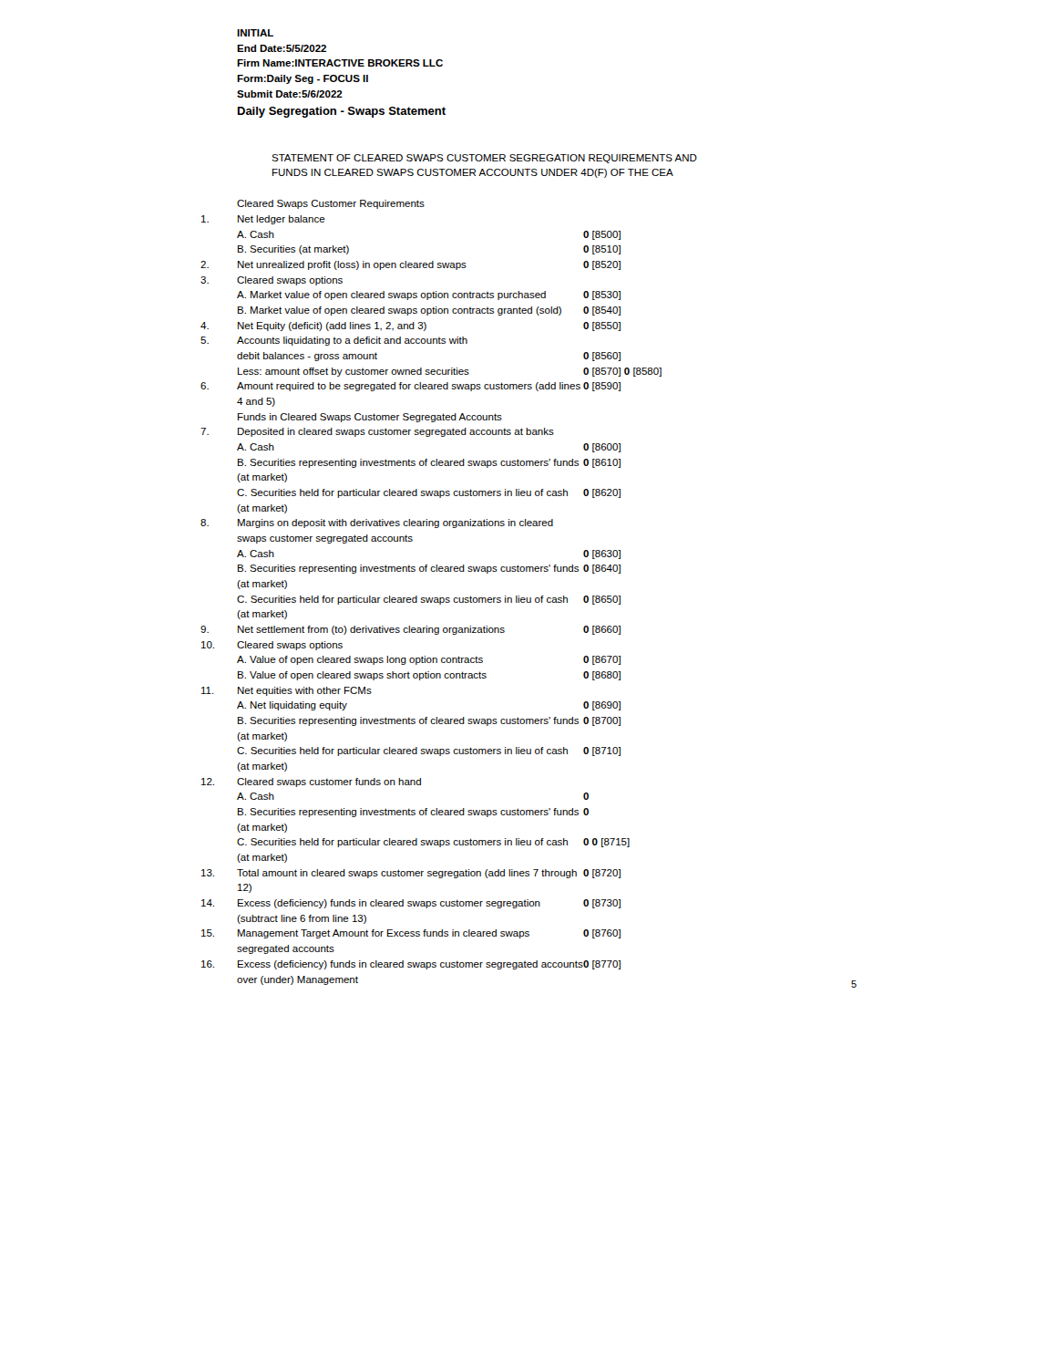INITIAL
End Date:5/5/2022
Firm Name:INTERACTIVE BROKERS LLC
Form:Daily Seg - FOCUS II
Submit Date:5/6/2022
Daily Segregation - Swaps Statement
STATEMENT OF CLEARED SWAPS CUSTOMER SEGREGATION REQUIREMENTS AND
FUNDS IN CLEARED SWAPS CUSTOMER ACCOUNTS UNDER 4D(F) OF THE CEA
| | Cleared Swaps Customer Requirements | |
| 1. | Net ledger balance | |
| | A. Cash | 0 [8500] |
| | B. Securities (at market) | 0 [8510] |
| 2. | Net unrealized profit (loss) in open cleared swaps | 0 [8520] |
| 3. | Cleared swaps options | |
| | A. Market value of open cleared swaps option contracts purchased | 0 [8530] |
| | B. Market value of open cleared swaps option contracts granted (sold) | 0 [8540] |
| 4. | Net Equity (deficit) (add lines 1, 2, and 3) | 0 [8550] |
| 5. | Accounts liquidating to a deficit and accounts with | |
| | debit balances - gross amount | 0 [8560] |
| | Less: amount offset by customer owned securities | 0 [8570] 0 [8580] |
| 6. | Amount required to be segregated for cleared swaps customers (add lines 4 and 5) | 0 [8590] |
| | Funds in Cleared Swaps Customer Segregated Accounts | |
| 7. | Deposited in cleared swaps customer segregated accounts at banks | |
| | A. Cash | 0 [8600] |
| | B. Securities representing investments of cleared swaps customers' funds (at market) | 0 [8610] |
| | C. Securities held for particular cleared swaps customers in lieu of cash (at market) | 0 [8620] |
| 8. | Margins on deposit with derivatives clearing organizations in cleared swaps customer segregated accounts | |
| | A. Cash | 0 [8630] |
| | B. Securities representing investments of cleared swaps customers' funds (at market) | 0 [8640] |
| | C. Securities held for particular cleared swaps customers in lieu of cash (at market) | 0 [8650] |
| 9. | Net settlement from (to) derivatives clearing organizations | 0 [8660] |
| 10. | Cleared swaps options | |
| | A. Value of open cleared swaps long option contracts | 0 [8670] |
| | B. Value of open cleared swaps short option contracts | 0 [8680] |
| 11. | Net equities with other FCMs | |
| | A. Net liquidating equity | 0 [8690] |
| | B. Securities representing investments of cleared swaps customers' funds (at market) | 0 [8700] |
| | C. Securities held for particular cleared swaps customers in lieu of cash (at market) | 0 [8710] |
| 12. | Cleared swaps customer funds on hand | |
| | A. Cash | 0 |
| | B. Securities representing investments of cleared swaps customers' funds (at market) | 0 |
| | C. Securities held for particular cleared swaps customers in lieu of cash (at market) | 0 0 [8715] |
| 13. | Total amount in cleared swaps customer segregation (add lines 7 through 12) | 0 [8720] |
| 14. | Excess (deficiency) funds in cleared swaps customer segregation (subtract line 6 from line 13) | 0 [8730] |
| 15. | Management Target Amount for Excess funds in cleared swaps segregated accounts | 0 [8760] |
| 16. | Excess (deficiency) funds in cleared swaps customer segregated accounts over (under) Management | 0 [8770] |
5